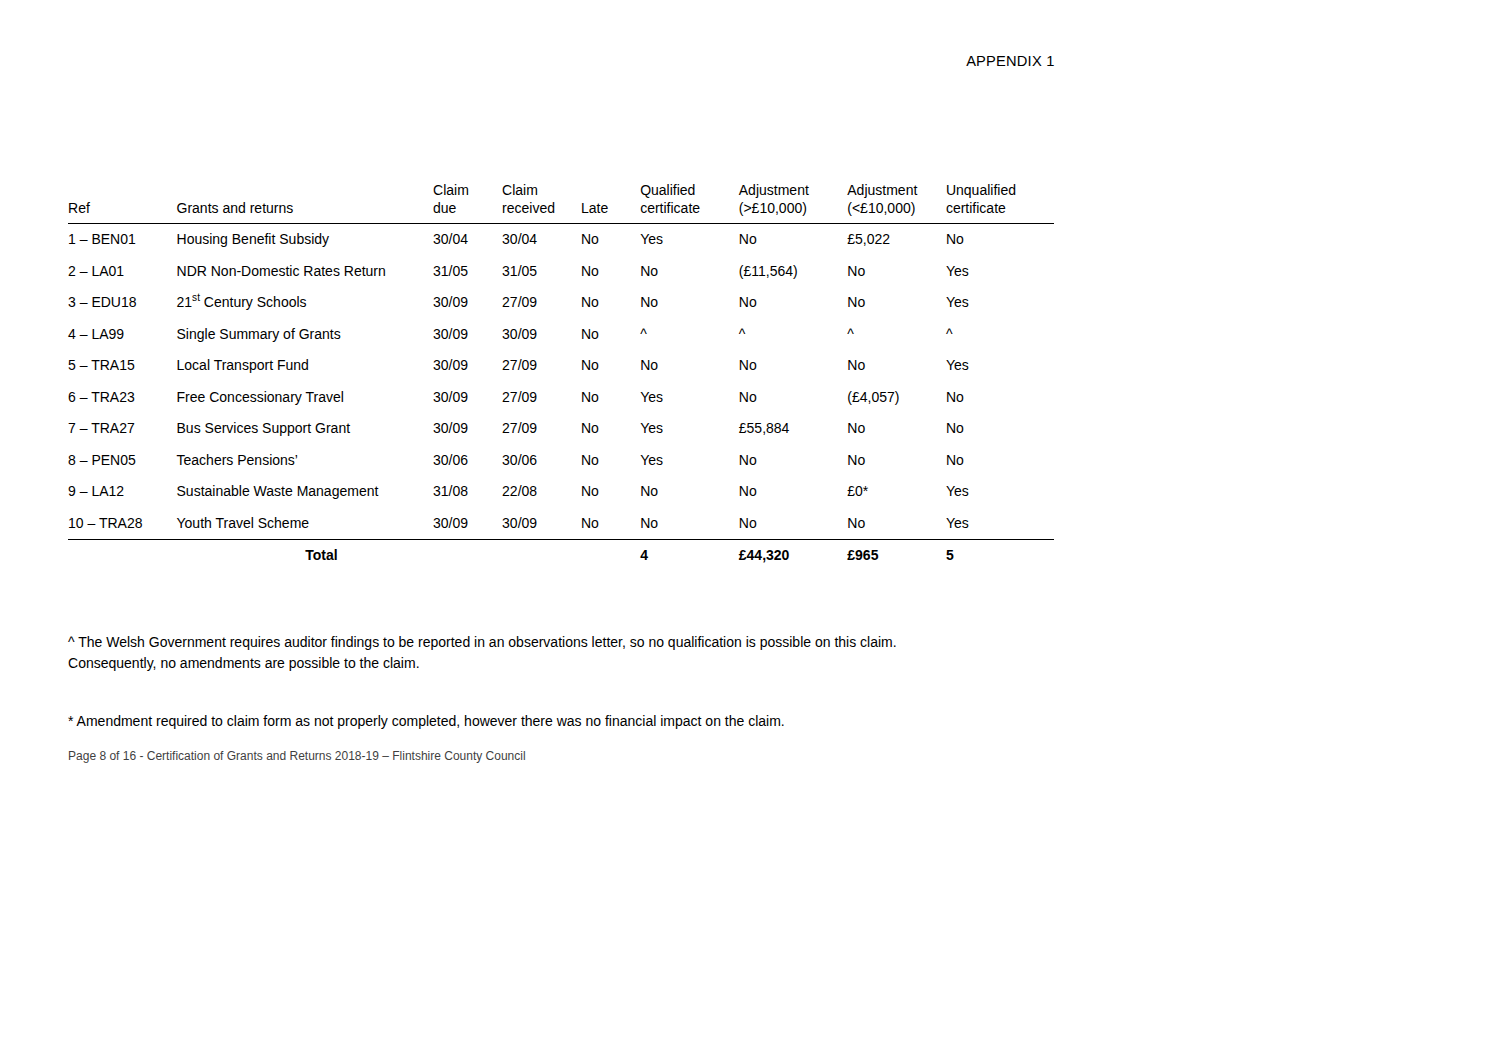APPENDIX 1
| Ref | Grants and returns | Claim due | Claim received | Late | Qualified certificate | Adjustment (>£10,000) | Adjustment (<£10,000) | Unqualified certificate |
| --- | --- | --- | --- | --- | --- | --- | --- | --- |
| 1 – BEN01 | Housing Benefit Subsidy | 30/04 | 30/04 | No | Yes | No | £5,022 | No |
| 2 – LA01 | NDR Non-Domestic Rates Return | 31/05 | 31/05 | No | No | (£11,564) | No | Yes |
| 3 – EDU18 | 21 st Century Schools | 30/09 | 27/09 | No | No | No | No | Yes |
| 4 – LA99 | Single Summary of Grants | 30/09 | 30/09 | No | ^ | ^ | ^ | ^ |
| 5 – TRA15 | Local Transport Fund | 30/09 | 27/09 | No | No | No | No | Yes |
| 6 – TRA23 | Free Concessionary Travel | 30/09 | 27/09 | No | Yes | No | (£4,057) | No |
| 7 – TRA27 | Bus Services Support Grant | 30/09 | 27/09 | No | Yes | £55,884 | No | No |
| 8 – PEN05 | Teachers Pensions’ | 30/06 | 30/06 | No | Yes | No | No | No |
| 9 – LA12 | Sustainable Waste Management | 31/08 | 22/08 | No | No | No | £0* | Yes |
| 10 – TRA28 | Youth Travel Scheme | 30/09 | 30/09 | No | No | No | No | Yes |
| Total | | 4 | £44,320 | £965 | 5 |
^ The Welsh Government requires auditor findings to be reported in an observations letter, so no qualification is possible on this claim. Consequently, no amendments are possible to the claim.
* Amendment required to claim form as not properly completed, however there was no financial impact on the claim.
Page 8 of 16 - Certification of Grants and Returns 2018-19 – Flintshire County Council